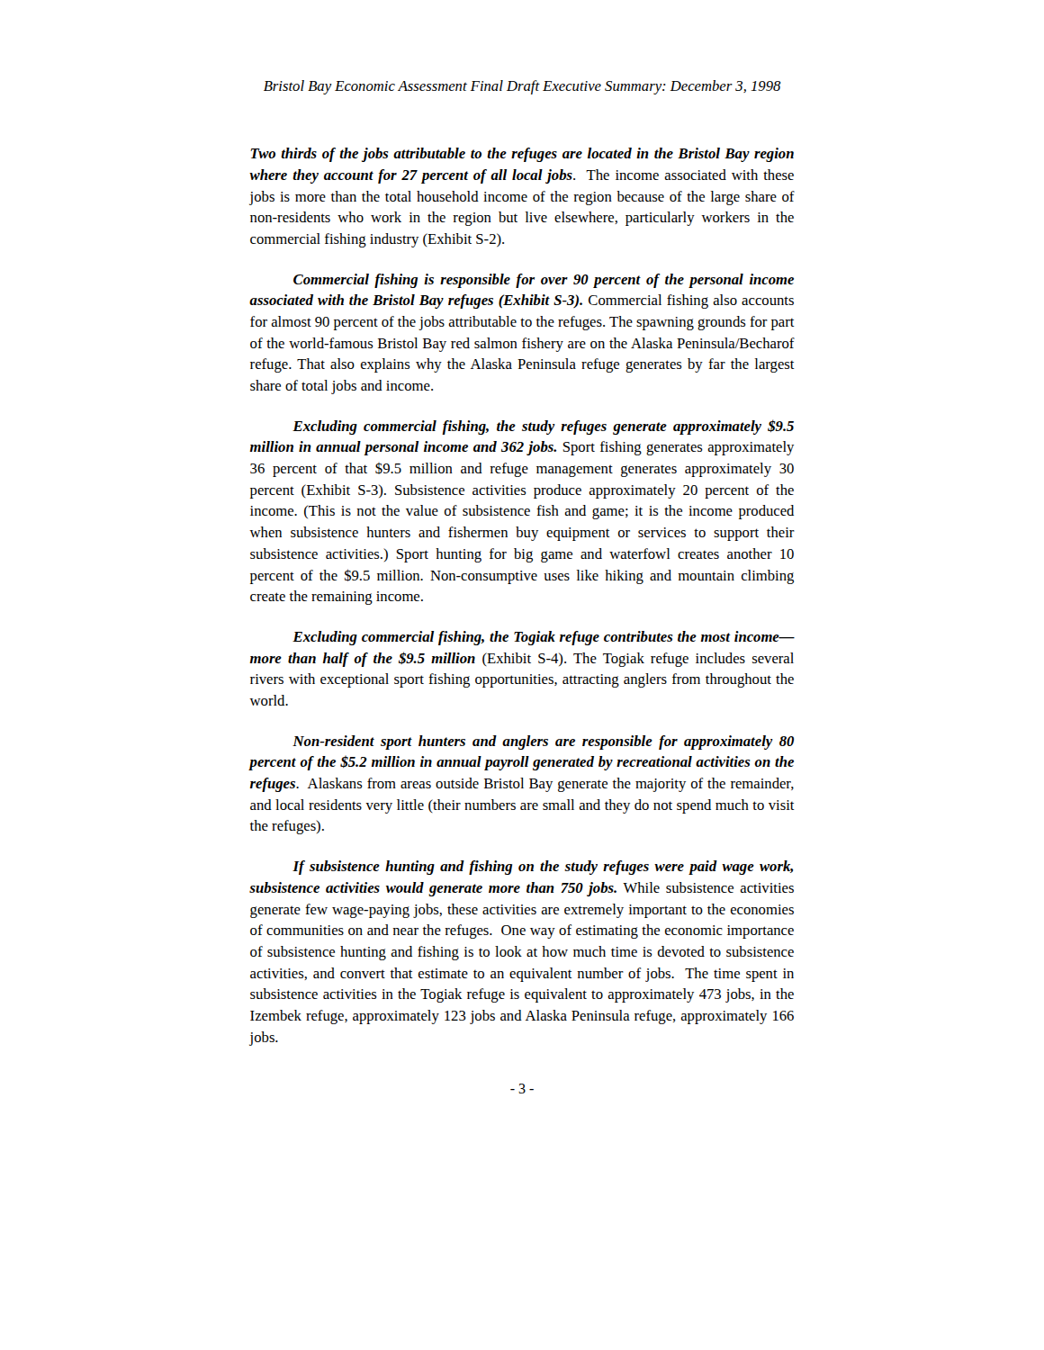Bristol Bay Economic Assessment Final Draft Executive Summary: December 3, 1998
Two thirds of the jobs attributable to the refuges are located in the Bristol Bay region where they account for 27 percent of all local jobs. The income associated with these jobs is more than the total household income of the region because of the large share of non-residents who work in the region but live elsewhere, particularly workers in the commercial fishing industry (Exhibit S-2).
Commercial fishing is responsible for over 90 percent of the personal income associated with the Bristol Bay refuges (Exhibit S-3). Commercial fishing also accounts for almost 90 percent of the jobs attributable to the refuges. The spawning grounds for part of the world-famous Bristol Bay red salmon fishery are on the Alaska Peninsula/Becharof refuge. That also explains why the Alaska Peninsula refuge generates by far the largest share of total jobs and income.
Excluding commercial fishing, the study refuges generate approximately $9.5 million in annual personal income and 362 jobs. Sport fishing generates approximately 36 percent of that $9.5 million and refuge management generates approximately 30 percent (Exhibit S-3). Subsistence activities produce approximately 20 percent of the income. (This is not the value of subsistence fish and game; it is the income produced when subsistence hunters and fishermen buy equipment or services to support their subsistence activities.) Sport hunting for big game and waterfowl creates another 10 percent of the $9.5 million. Non-consumptive uses like hiking and mountain climbing create the remaining income.
Excluding commercial fishing, the Togiak refuge contributes the most income—more than half of the $9.5 million (Exhibit S-4). The Togiak refuge includes several rivers with exceptional sport fishing opportunities, attracting anglers from throughout the world.
Non-resident sport hunters and anglers are responsible for approximately 80 percent of the $5.2 million in annual payroll generated by recreational activities on the refuges. Alaskans from areas outside Bristol Bay generate the majority of the remainder, and local residents very little (their numbers are small and they do not spend much to visit the refuges).
If subsistence hunting and fishing on the study refuges were paid wage work, subsistence activities would generate more than 750 jobs. While subsistence activities generate few wage-paying jobs, these activities are extremely important to the economies of communities on and near the refuges. One way of estimating the economic importance of subsistence hunting and fishing is to look at how much time is devoted to subsistence activities, and convert that estimate to an equivalent number of jobs. The time spent in subsistence activities in the Togiak refuge is equivalent to approximately 473 jobs, in the Izembek refuge, approximately 123 jobs and Alaska Peninsula refuge, approximately 166 jobs.
- 3 -